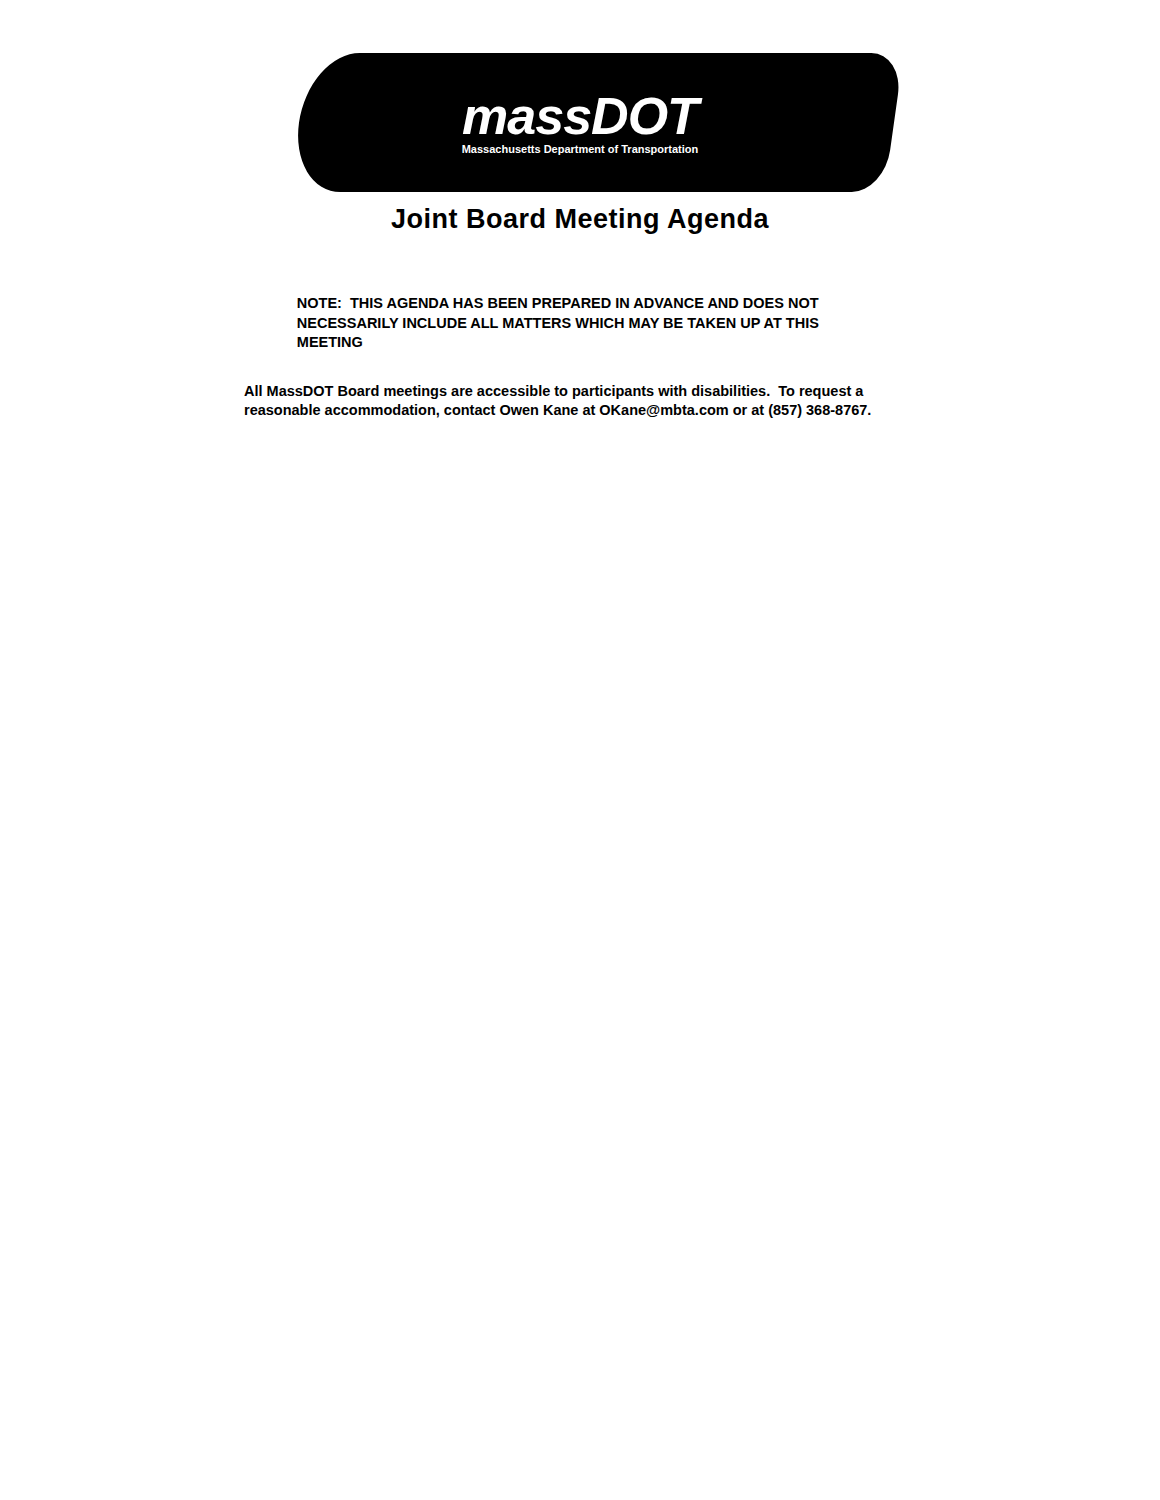massDOT
Massachusetts Department of Transportation
Joint Board Meeting Agenda
NOTE: THIS AGENDA HAS BEEN PREPARED IN ADVANCE AND DOES NOT NECESSARILY INCLUDE ALL MATTERS WHICH MAY BE TAKEN UP AT THIS MEETING
All MassDOT Board meetings are accessible to participants with disabilities. To request a reasonable accommodation, contact Owen Kane at OKane@mbta.com or at (857) 368-8767.